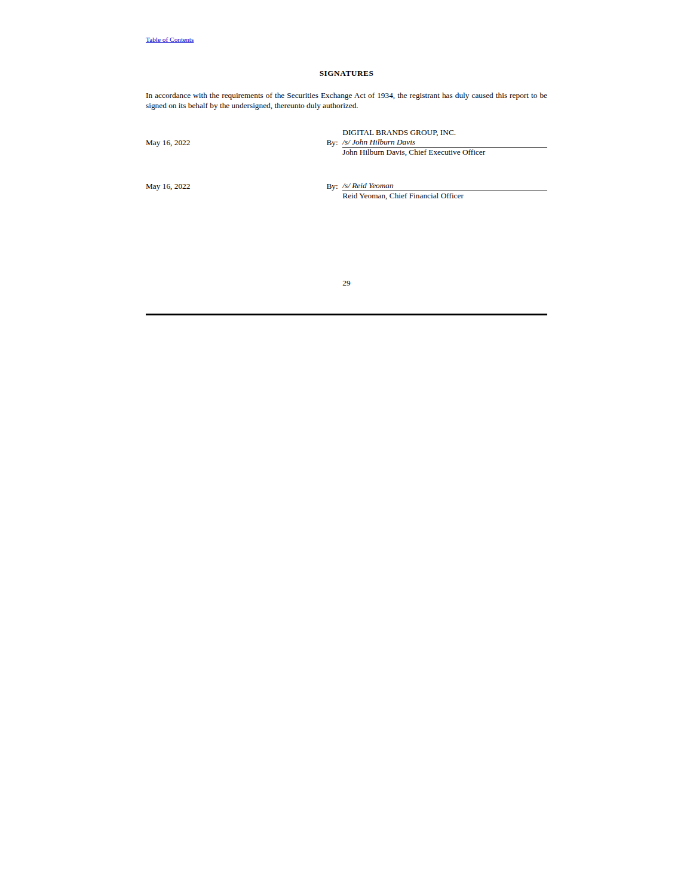Table of Contents
SIGNATURES
In accordance with the requirements of the Securities Exchange Act of 1934, the registrant has duly caused this report to be signed on its behalf by the undersigned, thereunto duly authorized.
| | | DIGITAL BRANDS GROUP, INC. |
| May 16, 2022 | By: | /s/ John Hilburn Davis |
| | | John Hilburn Davis, Chief Executive Officer |
| May 16, 2022 | By: | /s/ Reid Yeoman |
| | | Reid Yeoman, Chief Financial Officer |
29